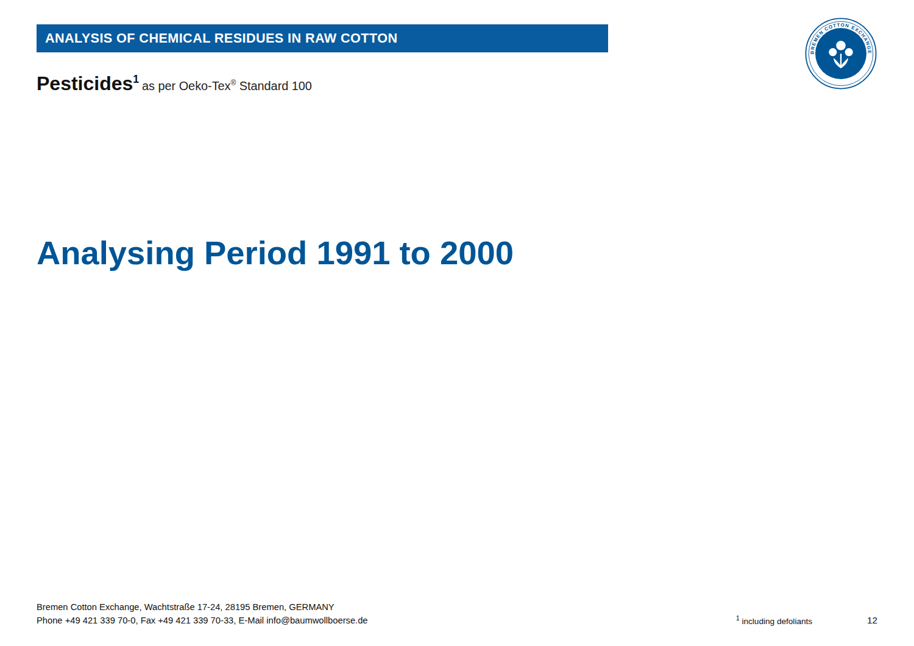BREMEN COTTON EXCHANGE · EST. 1872 ·
Analysis of Chemical Residues in Raw Cotton
Pesticides1as per Oeko-Tex® Standard 100
Analysing Period 1991 to 2000
Bremen Cotton Exchange, Wachtstraße 17-24, 28195 Bremen, GERMANY
Phone +49 421 339 70-0, Fax +49 421 339 70-33, E-Mail info@baumwollboerse.de
1 including defoliants 12